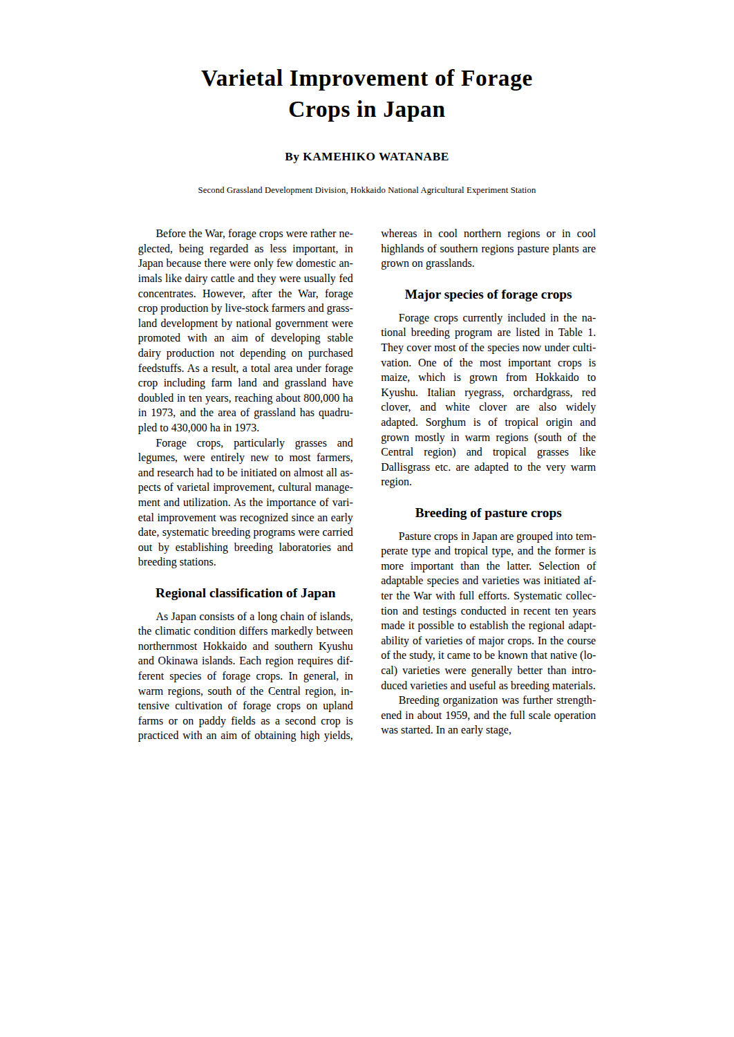Varietal Improvement of Forage
Crops in Japan
By KAMEHIKO WATANABE
Second Grassland Development Division, Hokkaido National Agricultural Experiment Station
Before the War, forage crops were rather neglected, being regarded as less important, in Japan because there were only few domestic animals like dairy cattle and they were usually fed concentrates. However, after the War, forage crop production by live-stock farmers and grassland development by national government were promoted with an aim of developing stable dairy production not depending on purchased feedstuffs. As a result, a total area under forage crop including farm land and grassland have doubled in ten years, reaching about 800,000 ha in 1973, and the area of grassland has quadrupled to 430,000 ha in 1973.
Forage crops, particularly grasses and legumes, were entirely new to most farmers, and research had to be initiated on almost all aspects of varietal improvement, cultural management and utilization. As the importance of varietal improvement was recognized since an early date, systematic breeding programs were carried out by establishing breeding laboratories and breeding stations.
Regional classification of Japan
As Japan consists of a long chain of islands, the climatic condition differs markedly between northernmost Hokkaido and southern Kyushu and Okinawa islands. Each region requires different species of forage crops. In general, in warm regions, south of the Central region, intensive cultivation of forage crops on upland farms or on paddy fields as a second crop is practiced with an aim of obtaining high yields, whereas in cool northern regions or in cool highlands of southern regions pasture plants are grown on grasslands.
Major species of forage crops
Forage crops currently included in the national breeding program are listed in Table 1. They cover most of the species now under cultivation. One of the most important crops is maize, which is grown from Hokkaido to Kyushu. Italian ryegrass, orchardgrass, red clover, and white clover are also widely adapted. Sorghum is of tropical origin and grown mostly in warm regions (south of the Central region) and tropical grasses like Dallisgrass etc. are adapted to the very warm region.
Breeding of pasture crops
Pasture crops in Japan are grouped into temperate type and tropical type, and the former is more important than the latter. Selection of adaptable species and varieties was initiated after the War with full efforts. Systematic collection and testings conducted in recent ten years made it possible to establish the regional adaptability of varieties of major crops. In the course of the study, it came to be known that native (local) varieties were generally better than introduced varieties and useful as breeding materials.
Breeding organization was further strengthened in about 1959, and the full scale operation was started. In an early stage,